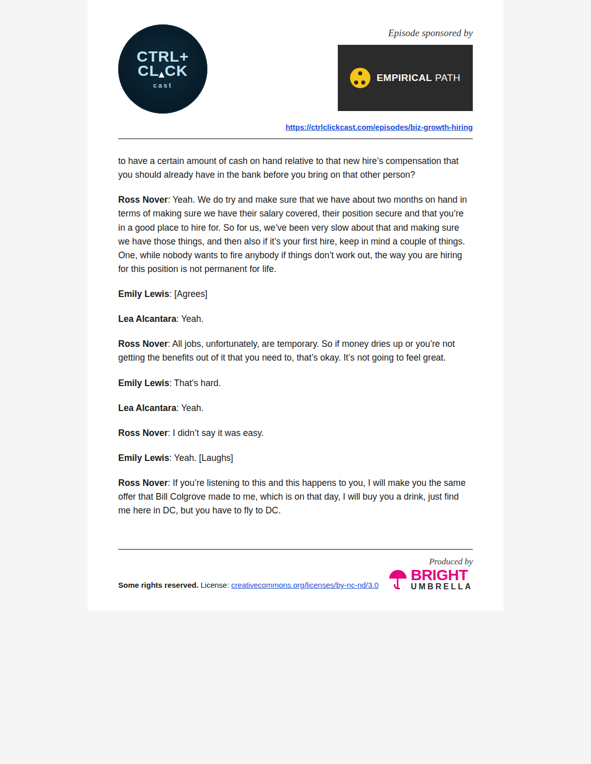CTRL+
CL▴CK
cast
Episode sponsored by
EMPIRICAL PATH
https://ctrlclickcast.com/episodes/biz-growth-hiring
to have a certain amount of cash on hand relative to that new hire’s compensation that you should already have in the bank before you bring on that other person?
Ross Nover: Yeah. We do try and make sure that we have about two months on hand in terms of making sure we have their salary covered, their position secure and that you’re in a good place to hire for. So for us, we’ve been very slow about that and making sure we have those things, and then also if it’s your first hire, keep in mind a couple of things. One, while nobody wants to fire anybody if things don’t work out, the way you are hiring for this position is not permanent for life.
Emily Lewis: [Agrees]
Lea Alcantara: Yeah.
Ross Nover: All jobs, unfortunately, are temporary. So if money dries up or you’re not getting the benefits out of it that you need to, that’s okay. It’s not going to feel great.
Emily Lewis: That’s hard.
Lea Alcantara: Yeah.
Ross Nover: I didn’t say it was easy.
Emily Lewis: Yeah. [Laughs]
Ross Nover: If you’re listening to this and this happens to you, I will make you the same offer that Bill Colgrove made to me, which is on that day, I will buy you a drink, just find me here in DC, but you have to fly to DC.
Some rights reserved. License: creativecommons.org/licenses/by-nc-nd/3.0
Produced by
BRIGHT
UMBRELLA